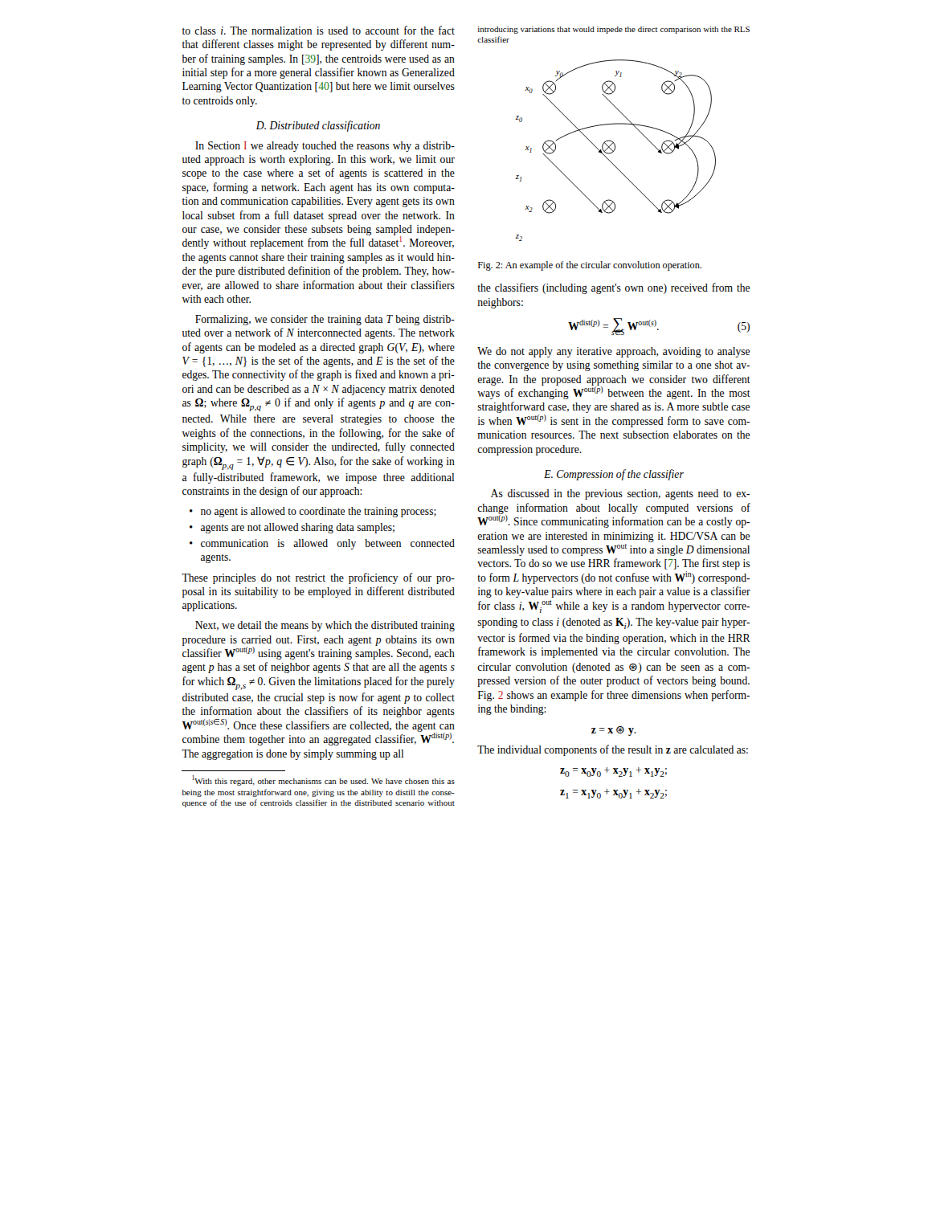to class i. The normalization is used to account for the fact that different classes might be represented by different number of training samples. In [39], the centroids were used as an initial step for a more general classifier known as Generalized Learning Vector Quantization [40] but here we limit ourselves to centroids only.
D. Distributed classification
In Section I we already touched the reasons why a distributed approach is worth exploring. In this work, we limit our scope to the case where a set of agents is scattered in the space, forming a network. Each agent has its own computation and communication capabilities. Every agent gets its own local subset from a full dataset spread over the network. In our case, we consider these subsets being sampled independently without replacement from the full dataset1. Moreover, the agents cannot share their training samples as it would hinder the pure distributed definition of the problem. They, however, are allowed to share information about their classifiers with each other.
Formalizing, we consider the training data T being distributed over a network of N interconnected agents. The network of agents can be modeled as a directed graph G(V, E), where V = {1, …, N} is the set of the agents, and E is the set of the edges. The connectivity of the graph is fixed and known a priori and can be described as a N × N adjacency matrix denoted as Ω; where Ωp,q ≠ 0 if and only if agents p and q are connected. While there are several strategies to choose the weights of the connections, in the following, for the sake of simplicity, we will consider the undirected, fully connected graph (Ωp,q = 1, ∀p, q ∈ V). Also, for the sake of working in a fully-distributed framework, we impose three additional constraints in the design of our approach:
no agent is allowed to coordinate the training process;
agents are not allowed sharing data samples;
communication is allowed only between connected agents.
These principles do not restrict the proficiency of our proposal in its suitability to be employed in different distributed applications.
Next, we detail the means by which the distributed training procedure is carried out. First, each agent p obtains its own classifier Wout(p) using agent's training samples. Second, each agent p has a set of neighbor agents S that are all the agents s for which Ωp,s ≠ 0. Given the limitations placed for the purely distributed case, the crucial step is now for agent p to collect the information about the classifiers of its neighbor agents Wout(s|s∈S). Once these classifiers are collected, the agent can combine them together into an aggregated classifier, Wdist(p). The aggregation is done by simply summing up all
1With this regard, other mechanisms can be used. We have chosen this as being the most straightforward one, giving us the ability to distill the consequence of the use of centroids classifier in the distributed scenario without introducing variations that would impede the direct comparison with the RLS classifier
y0 y1 y2 x0 x1 x2 z0 z1 z2
Fig. 2: An example of the circular convolution operation.
the classifiers (including agent's own one) received from the neighbors:
Wdist(p) = ∑ s∈S Wout(s). (5)
We do not apply any iterative approach, avoiding to analyse the convergence by using something similar to a one shot average. In the proposed approach we consider two different ways of exchanging Wout(p) between the agent. In the most straightforward case, they are shared as is. A more subtle case is when Wout(p) is sent in the compressed form to save communication resources. The next subsection elaborates on the compression procedure.
E. Compression of the classifier
As discussed in the previous section, agents need to exchange information about locally computed versions of Wout(p). Since communicating information can be a costly operation we are interested in minimizing it. HDC/VSA can be seamlessly used to compress Wout into a single D dimensional vectors. To do so we use HRR framework [7]. The first step is to form L hypervectors (do not confuse with Win) corresponding to key-value pairs where in each pair a value is a classifier for class i, Wiout while a key is a random hypervector corresponding to class i (denoted as Ki). The key-value pair hypervector is formed via the binding operation, which in the HRR framework is implemented via the circular convolution. The circular convolution (denoted as ⊛) can be seen as a compressed version of the outer product of vectors being bound. Fig. 2 shows an example for three dimensions when performing the binding:
z = x ⊛ y.
The individual components of the result in z are calculated as:
z0 = x0y0 + x2y1 + x1y2;
z1 = x1y0 + x0y1 + x2y2;